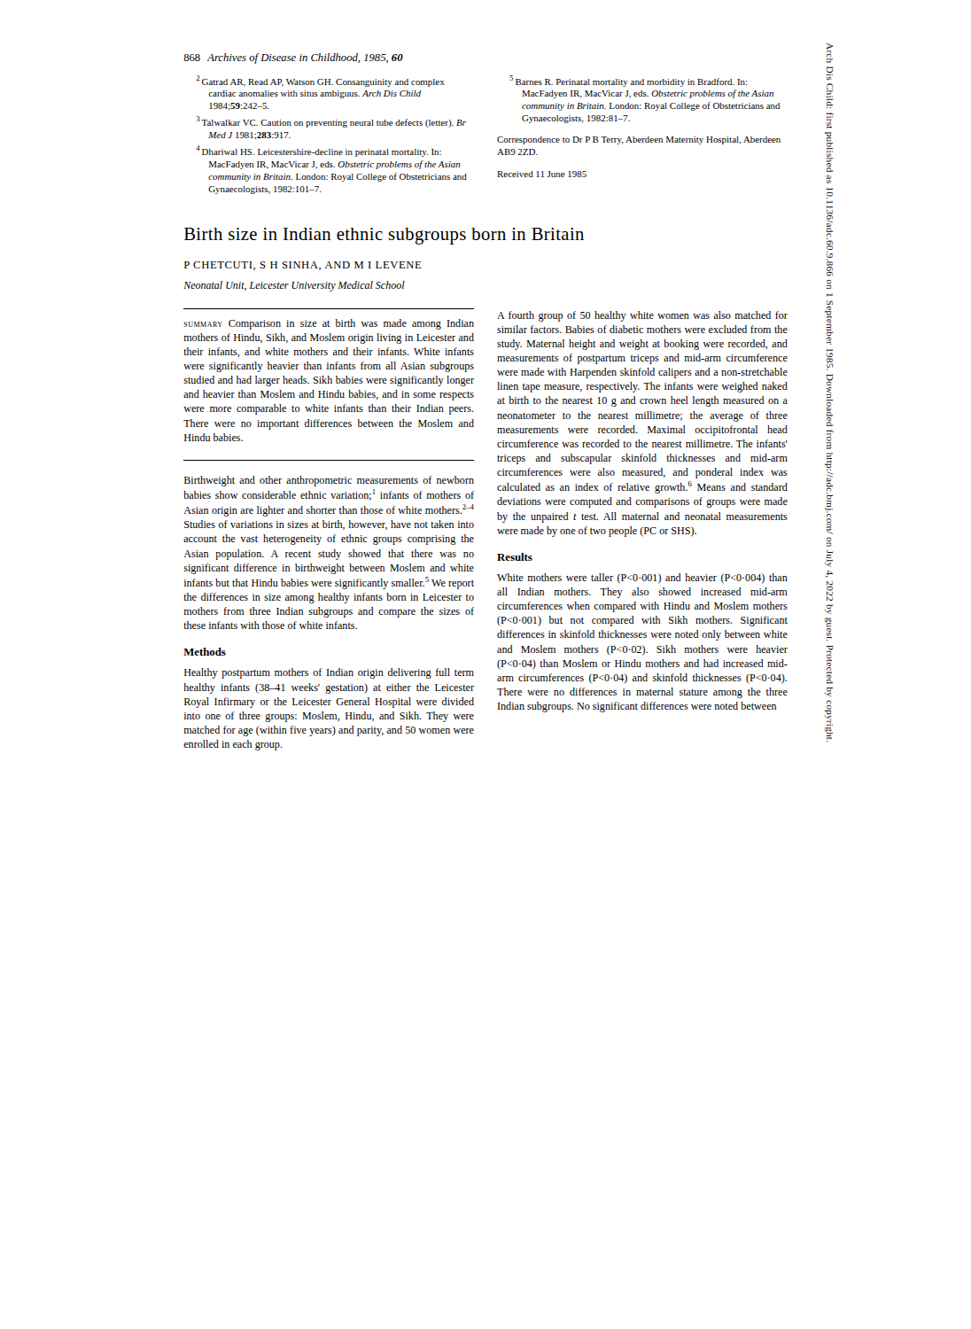Arch Dis Child: first published as 10.1136/adc.60.9.866 on 1 September 1985. Downloaded from http://adc.bmj.com/ on July 4, 2022 by guest. Protected by copyright.
868 Archives of Disease in Childhood, 1985, 60
2 Gatrad AR, Read AP, Watson GH. Consanguinity and complex cardiac anomalies with situs ambiguus. Arch Dis Child 1984;59:242–5.
3 Talwalkar VC. Caution on preventing neural tube defects (letter). Br Med J 1981;283:917.
4 Dhariwal HS. Leicestershire-decline in perinatal mortality. In: MacFadyen IR, MacVicar J, eds. Obstetric problems of the Asian community in Britain. London: Royal College of Obstetricians and Gynaecologists, 1982:101–7.
5 Barnes R. Perinatal mortality and morbidity in Bradford. In: MacFadyen IR, MacVicar J, eds. Obstetric problems of the Asian community in Britain. London: Royal College of Obstetricians and Gynaecologists, 1982:81–7.
Correspondence to Dr P B Terry, Aberdeen Maternity Hospital, Aberdeen AB9 2ZD.
Received 11 June 1985
Birth size in Indian ethnic subgroups born in Britain
P CHETCUTI, S H SINHA, AND M I LEVENE
Neonatal Unit, Leicester University Medical School
summary Comparison in size at birth was made among Indian mothers of Hindu, Sikh, and Moslem origin living in Leicester and their infants, and white mothers and their infants. White infants were significantly heavier than infants from all Asian subgroups studied and had larger heads. Sikh babies were significantly longer and heavier than Moslem and Hindu babies, and in some respects were more comparable to white infants than their Indian peers. There were no important differences between the Moslem and Hindu babies.
Birthweight and other anthropometric measurements of newborn babies show considerable ethnic variation;1 infants of mothers of Asian origin are lighter and shorter than those of white mothers.2–4 Studies of variations in sizes at birth, however, have not taken into account the vast heterogeneity of ethnic groups comprising the Asian population. A recent study showed that there was no significant difference in birthweight between Moslem and white infants but that Hindu babies were significantly smaller.5 We report the differences in size among healthy infants born in Leicester to mothers from three Indian subgroups and compare the sizes of these infants with those of white infants.
Methods
Healthy postpartum mothers of Indian origin delivering full term healthy infants (38–41 weeks' gestation) at either the Leicester Royal Infirmary or the Leicester General Hospital were divided into one of three groups: Moslem, Hindu, and Sikh. They were matched for age (within five years) and parity, and 50 women were enrolled in each group.
A fourth group of 50 healthy white women was also matched for similar factors. Babies of diabetic mothers were excluded from the study. Maternal height and weight at booking were recorded, and measurements of postpartum triceps and mid-arm circumference were made with Harpenden skinfold calipers and a non-stretchable linen tape measure, respectively. The infants were weighed naked at birth to the nearest 10 g and crown heel length measured on a neonatometer to the nearest millimetre; the average of three measurements were recorded. Maximal occipitofrontal head circumference was recorded to the nearest millimetre. The infants' triceps and subscapular skinfold thicknesses and mid-arm circumferences were also measured, and ponderal index was calculated as an index of relative growth.6 Means and standard deviations were computed and comparisons of groups were made by the unpaired t test. All maternal and neonatal measurements were made by one of two people (PC or SHS).
Results
White mothers were taller (P<0·001) and heavier (P<0·004) than all Indian mothers. They also showed increased mid-arm circumferences when compared with Hindu and Moslem mothers (P<0·001) but not compared with Sikh mothers. Significant differences in skinfold thicknesses were noted only between white and Moslem mothers (P<0·02). Sikh mothers were heavier (P<0·04) than Moslem or Hindu mothers and had increased mid-arm circumferences (P<0·04) and skinfold thicknesses (P<0·04). There were no differences in maternal stature among the three Indian subgroups. No significant differences were noted between